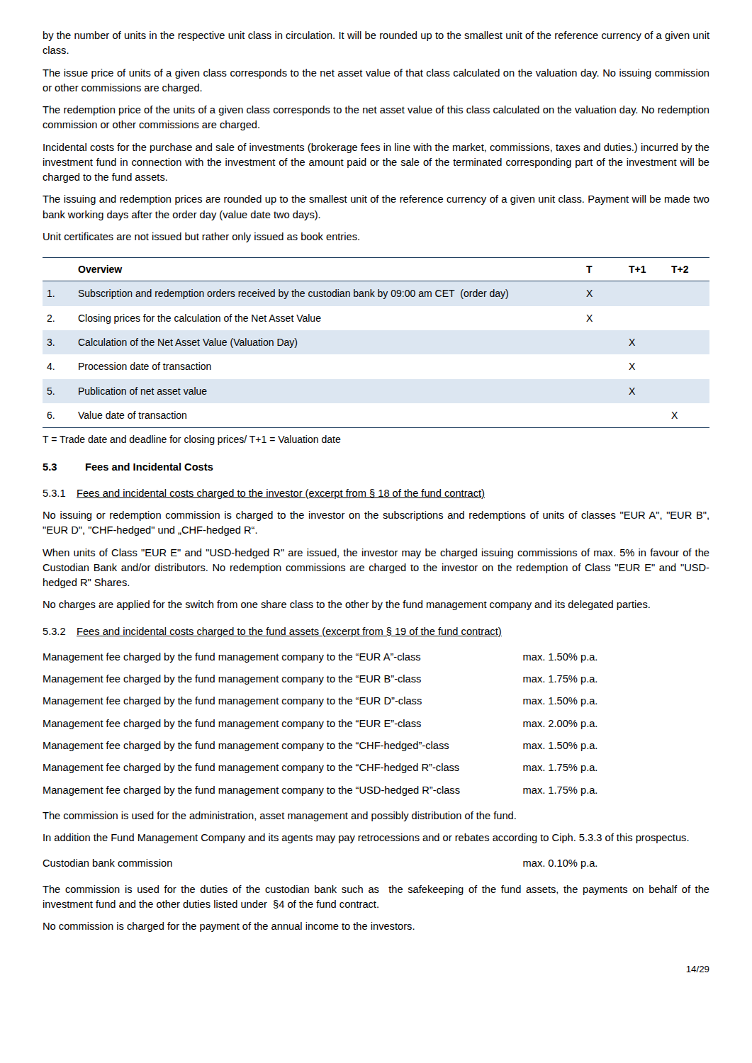by the number of units in the respective unit class in circulation. It will be rounded up to the smallest unit of the reference currency of a given unit class.
The issue price of units of a given class corresponds to the net asset value of that class calculated on the valuation day. No issuing commission or other commissions are charged.
The redemption price of the units of a given class corresponds to the net asset value of this class calculated on the valuation day. No redemption commission or other commissions are charged.
Incidental costs for the purchase and sale of investments (brokerage fees in line with the market, commissions, taxes and duties.) incurred by the investment fund in connection with the investment of the amount paid or the sale of the terminated corresponding part of the investment will be charged to the fund assets.
The issuing and redemption prices are rounded up to the smallest unit of the reference currency of a given unit class. Payment will be made two bank working days after the order day (value date two days).
Unit certificates are not issued but rather only issued as book entries.
| | Overview | T | T+1 | T+2 |
| --- | --- | --- | --- | --- |
| 1. | Subscription and redemption orders received by the custodian bank by 09:00 am CET (order day) | X | | |
| 2. | Closing prices for the calculation of the Net Asset Value | X | | |
| 3. | Calculation of the Net Asset Value (Valuation Day) | | X | |
| 4. | Procession date of transaction | | X | |
| 5. | Publication of net asset value | | X | |
| 6. | Value date of transaction | | | X |
T = Trade date and deadline for closing prices/ T+1 = Valuation date
5.3 Fees and Incidental Costs
5.3.1 Fees and incidental costs charged to the investor (excerpt from § 18 of the fund contract)
No issuing or redemption commission is charged to the investor on the subscriptions and redemptions of units of classes "EUR A", "EUR B", "EUR D", "CHF-hedged" und „CHF-hedged R“.
When units of Class "EUR E" and "USD-hedged R" are issued, the investor may be charged issuing commissions of max. 5% in favour of the Custodian Bank and/or distributors. No redemption commissions are charged to the investor on the redemption of Class "EUR E" and "USD-hedged R" Shares.
No charges are applied for the switch from one share class to the other by the fund management company and its delegated parties.
5.3.2 Fees and incidental costs charged to the fund assets (excerpt from § 19 of the fund contract)
| Management fee charged by the fund management company to the “EUR A”-class | max. 1.50% p.a. |
| Management fee charged by the fund management company to the “EUR B”-class | max. 1.75% p.a. |
| Management fee charged by the fund management company to the “EUR D”-class | max. 1.50% p.a. |
| Management fee charged by the fund management company to the “EUR E”-class | max. 2.00% p.a. |
| Management fee charged by the fund management company to the “CHF-hedged”-class | max. 1.50% p.a. |
| Management fee charged by the fund management company to the “CHF-hedged R”-class | max. 1.75% p.a. |
| Management fee charged by the fund management company to the “USD-hedged R”-class | max. 1.75% p.a. |
The commission is used for the administration, asset management and possibly distribution of the fund.
In addition the Fund Management Company and its agents may pay retrocessions and or rebates according to Ciph. 5.3.3 of this prospectus.
| Custodian bank commission | max. 0.10% p.a. |
The commission is used for the duties of the custodian bank such as the safekeeping of the fund assets, the payments on behalf of the investment fund and the other duties listed under §4 of the fund contract.
No commission is charged for the payment of the annual income to the investors.
14/29